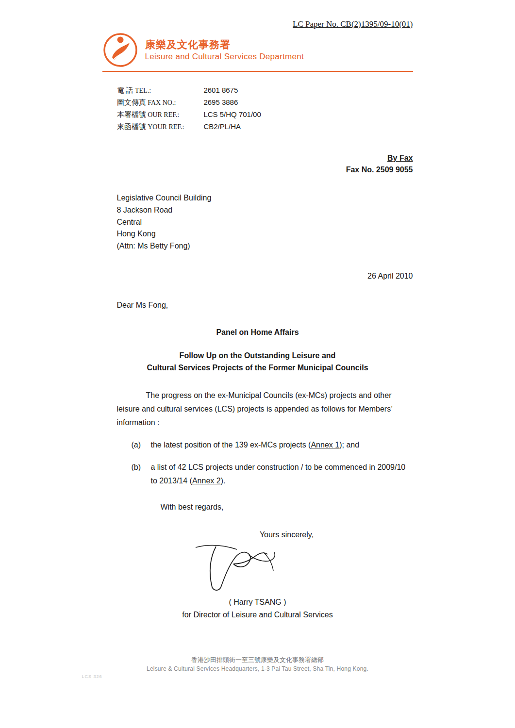LC Paper No. CB(2)1395/09-10(01)
康樂及文化事務署
Leisure and Cultural Services Department
| 電 話 TEL.: | 2601 8675 |
| 圖文傳真 FAX NO.: | 2695 3886 |
| 本署檔號 OUR REF.: | LCS 5/HQ 701/00 |
| 來函檔號 YOUR REF.: | CB2/PL/HA |
By Fax
Fax No. 2509 9055
Legislative Council Building
8 Jackson Road
Central
Hong Kong
(Attn: Ms Betty Fong)
26 April 2010
Dear Ms Fong,
Panel on Home Affairs
Follow Up on the Outstanding Leisure and
Cultural Services Projects of the Former Municipal Councils
The progress on the ex-Municipal Councils (ex-MCs) projects and other leisure and cultural services (LCS) projects is appended as follows for Members’ information :
(a) the latest position of the 139 ex-MCs projects (Annex 1); and
(b) a list of 42 LCS projects under construction / to be commenced in 2009/10 to 2013/14 (Annex 2).
With best regards,
Yours sincerely,
( Harry TSANG )
for Director of Leisure and Cultural Services
香港沙田排頭街一至三號康樂及文化事務署總部
Leisure & Cultural Services Headquarters, 1-3 Pai Tau Street, Sha Tin, Hong Kong.
LCS 326